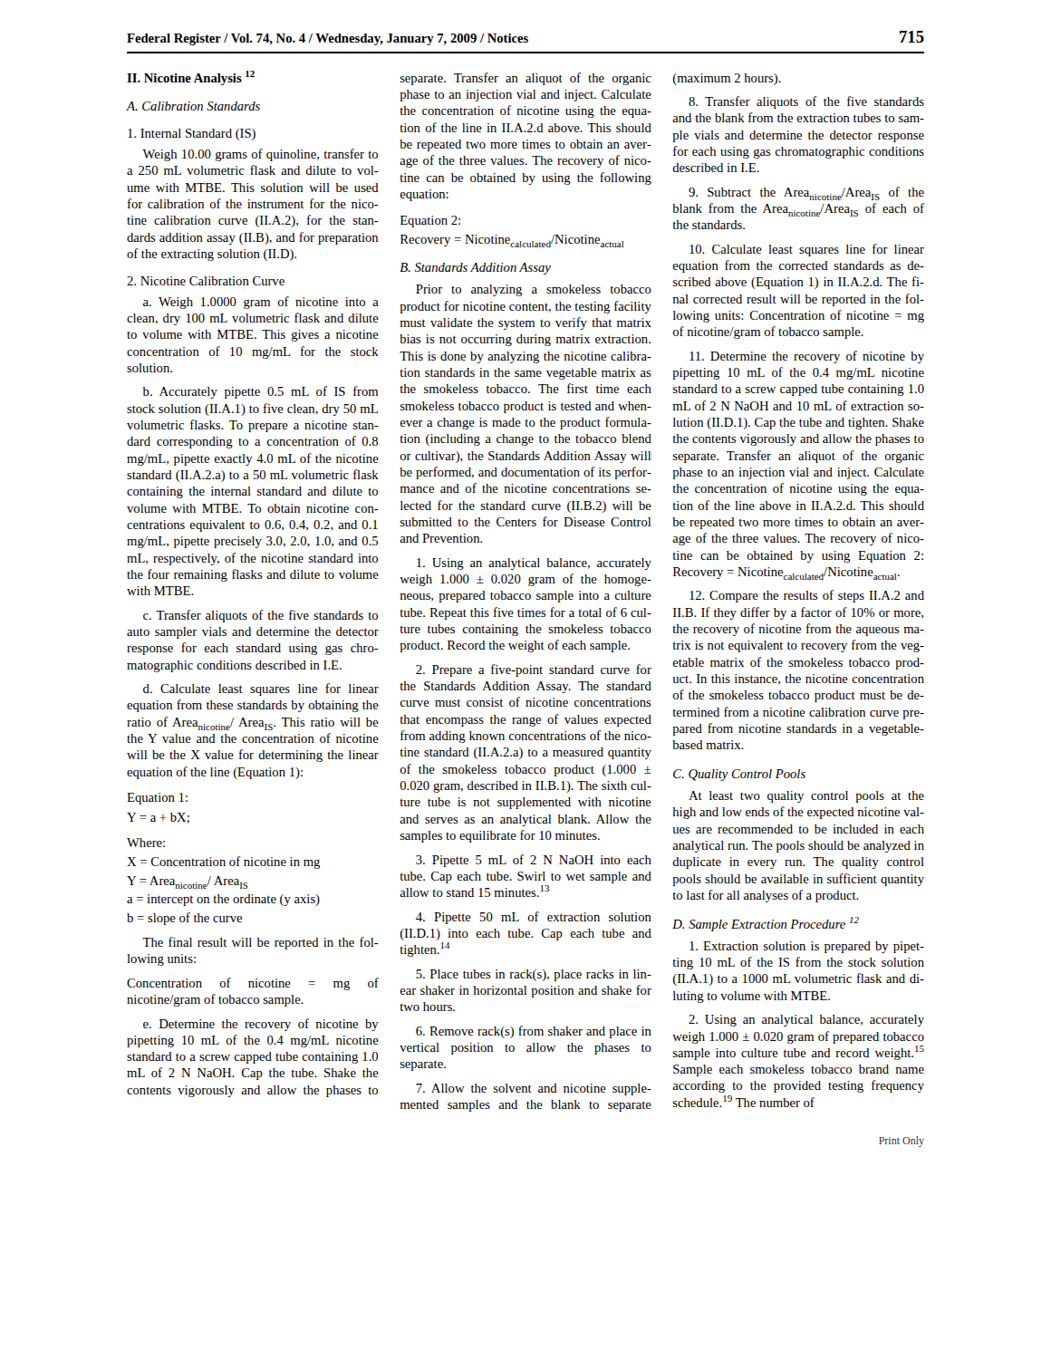Federal Register / Vol. 74, No. 4 / Wednesday, January 7, 2009 / Notices 715
II. Nicotine Analysis 12
A. Calibration Standards
1. Internal Standard (IS)
Weigh 10.00 grams of quinoline, transfer to a 250 mL volumetric flask and dilute to volume with MTBE. This solution will be used for calibration of the instrument for the nicotine calibration curve (II.A.2), for the standards addition assay (II.B), and for preparation of the extracting solution (II.D).
2. Nicotine Calibration Curve
a. Weigh 1.0000 gram of nicotine into a clean, dry 100 mL volumetric flask and dilute to volume with MTBE. This gives a nicotine concentration of 10 mg/mL for the stock solution.
b. Accurately pipette 0.5 mL of IS from stock solution (II.A.1) to five clean, dry 50 mL volumetric flasks. To prepare a nicotine standard corresponding to a concentration of 0.8 mg/mL, pipette exactly 4.0 mL of the nicotine standard (II.A.2.a) to a 50 mL volumetric flask containing the internal standard and dilute to volume with MTBE. To obtain nicotine concentrations equivalent to 0.6, 0.4, 0.2, and 0.1 mg/mL, pipette precisely 3.0, 2.0, 1.0, and 0.5 mL, respectively, of the nicotine standard into the four remaining flasks and dilute to volume with MTBE.
c. Transfer aliquots of the five standards to auto sampler vials and determine the detector response for each standard using gas chromatographic conditions described in I.E.
d. Calculate least squares line for linear equation from these standards by obtaining the ratio of Areanicotine/ AreaIS. This ratio will be the Y value and the concentration of nicotine will be the X value for determining the linear equation of the line (Equation 1):
Equation 1:
Y = a + bX;
Where:
X = Concentration of nicotine in mg
Y = Areanicotine/ AreaIS
a = intercept on the ordinate (y axis)
b = slope of the curve
The final result will be reported in the following units:
Concentration of nicotine = mg of nicotine/gram of tobacco sample.
e. Determine the recovery of nicotine by pipetting 10 mL of the 0.4 mg/mL nicotine standard to a screw capped tube containing 1.0 mL of 2 N NaOH. Cap the tube. Shake the contents vigorously and allow the phases to separate. Transfer an aliquot of the organic phase to an injection vial and inject. Calculate the concentration of nicotine using the equation of the line in II.A.2.d above. This should be repeated two more times to obtain an average of the three values. The recovery of nicotine can be obtained by using the following equation:
Equation 2:
Recovery = Nicotinecalculated/Nicotineactual
B. Standards Addition Assay
Prior to analyzing a smokeless tobacco product for nicotine content, the testing facility must validate the system to verify that matrix bias is not occurring during matrix extraction. This is done by analyzing the nicotine calibration standards in the same vegetable matrix as the smokeless tobacco. The first time each smokeless tobacco product is tested and whenever a change is made to the product formulation (including a change to the tobacco blend or cultivar), the Standards Addition Assay will be performed, and documentation of its performance and of the nicotine concentrations selected for the standard curve (II.B.2) will be submitted to the Centers for Disease Control and Prevention.
1. Using an analytical balance, accurately weigh 1.000 ± 0.020 gram of the homogeneous, prepared tobacco sample into a culture tube. Repeat this five times for a total of 6 culture tubes containing the smokeless tobacco product. Record the weight of each sample.
2. Prepare a five-point standard curve for the Standards Addition Assay. The standard curve must consist of nicotine concentrations that encompass the range of values expected from adding known concentrations of the nicotine standard (II.A.2.a) to a measured quantity of the smokeless tobacco product (1.000 ± 0.020 gram, described in II.B.1). The sixth culture tube is not supplemented with nicotine and serves as an analytical blank. Allow the samples to equilibrate for 10 minutes.
3. Pipette 5 mL of 2 N NaOH into each tube. Cap each tube. Swirl to wet sample and allow to stand 15 minutes.13
4. Pipette 50 mL of extraction solution (II.D.1) into each tube. Cap each tube and tighten.14
5. Place tubes in rack(s), place racks in linear shaker in horizontal position and shake for two hours.
6. Remove rack(s) from shaker and place in vertical position to allow the phases to separate.
7. Allow the solvent and nicotine supplemented samples and the blank to separate (maximum 2 hours).
8. Transfer aliquots of the five standards and the blank from the extraction tubes to sample vials and determine the detector response for each using gas chromatographic conditions described in I.E.
9. Subtract the Areanicotine/AreaIS of the blank from the Areanicotine/AreaIS of each of the standards.
10. Calculate least squares line for linear equation from the corrected standards as described above (Equation 1) in II.A.2.d. The final corrected result will be reported in the following units: Concentration of nicotine = mg of nicotine/gram of tobacco sample.
11. Determine the recovery of nicotine by pipetting 10 mL of the 0.4 mg/mL nicotine standard to a screw capped tube containing 1.0 mL of 2 N NaOH and 10 mL of extraction solution (II.D.1). Cap the tube and tighten. Shake the contents vigorously and allow the phases to separate. Transfer an aliquot of the organic phase to an injection vial and inject. Calculate the concentration of nicotine using the equation of the line above in II.A.2.d. This should be repeated two more times to obtain an average of the three values. The recovery of nicotine can be obtained by using Equation 2: Recovery = Nicotinecalculated/Nicotineactual.
12. Compare the results of steps II.A.2 and II.B. If they differ by a factor of 10% or more, the recovery of nicotine from the aqueous matrix is not equivalent to recovery from the vegetable matrix of the smokeless tobacco product. In this instance, the nicotine concentration of the smokeless tobacco product must be determined from a nicotine calibration curve prepared from nicotine standards in a vegetable-based matrix.
C. Quality Control Pools
At least two quality control pools at the high and low ends of the expected nicotine values are recommended to be included in each analytical run. The pools should be analyzed in duplicate in every run. The quality control pools should be available in sufficient quantity to last for all analyses of a product.
D. Sample Extraction Procedure 12
1. Extraction solution is prepared by pipetting 10 mL of the IS from the stock solution (II.A.1) to a 1000 mL volumetric flask and diluting to volume with MTBE.
2. Using an analytical balance, accurately weigh 1.000 ± 0.020 gram of prepared tobacco sample into culture tube and record weight.15 Sample each smokeless tobacco brand name according to the provided testing frequency schedule.19 The number of
Print Only